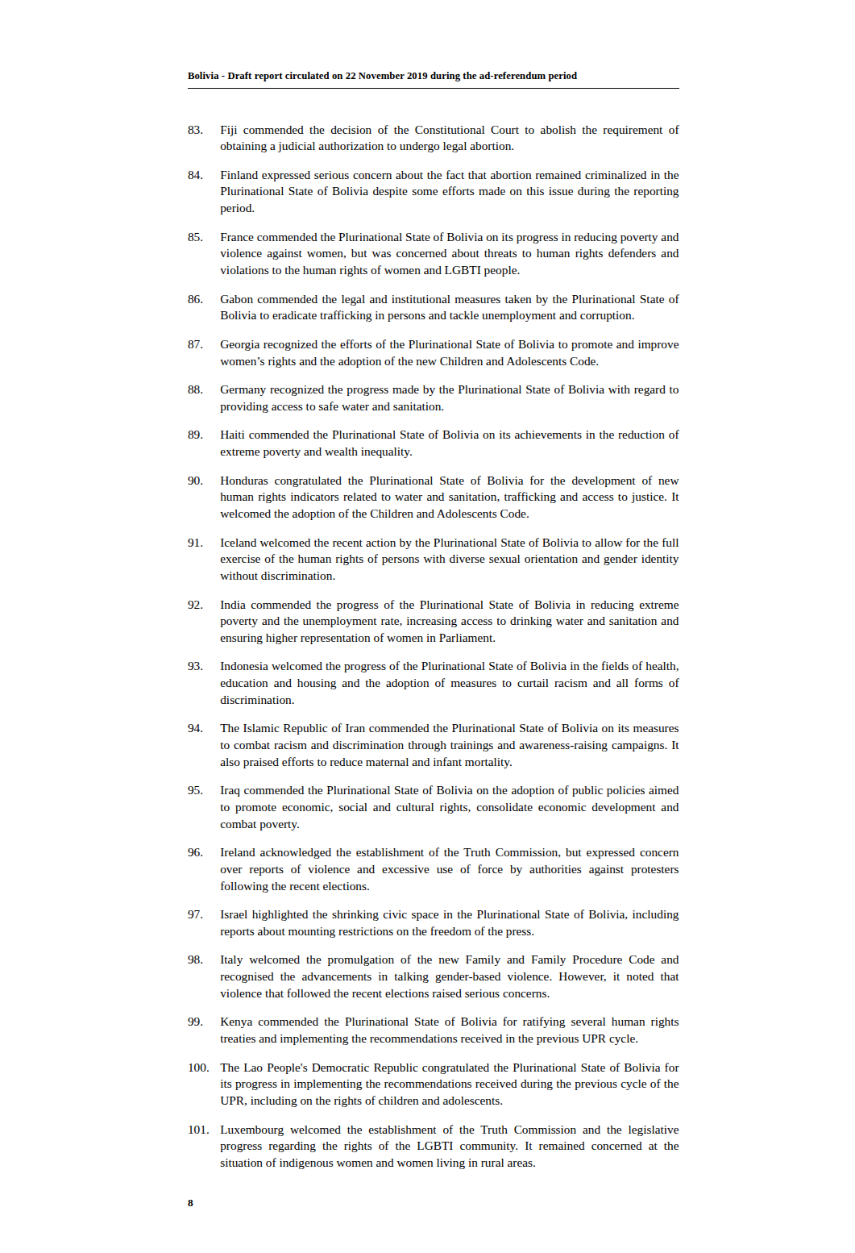Bolivia - Draft report circulated on 22 November 2019 during the ad-referendum period
83. Fiji commended the decision of the Constitutional Court to abolish the requirement of obtaining a judicial authorization to undergo legal abortion.
84. Finland expressed serious concern about the fact that abortion remained criminalized in the Plurinational State of Bolivia despite some efforts made on this issue during the reporting period.
85. France commended the Plurinational State of Bolivia on its progress in reducing poverty and violence against women, but was concerned about threats to human rights defenders and violations to the human rights of women and LGBTI people.
86. Gabon commended the legal and institutional measures taken by the Plurinational State of Bolivia to eradicate trafficking in persons and tackle unemployment and corruption.
87. Georgia recognized the efforts of the Plurinational State of Bolivia to promote and improve women’s rights and the adoption of the new Children and Adolescents Code.
88. Germany recognized the progress made by the Plurinational State of Bolivia with regard to providing access to safe water and sanitation.
89. Haiti commended the Plurinational State of Bolivia on its achievements in the reduction of extreme poverty and wealth inequality.
90. Honduras congratulated the Plurinational State of Bolivia for the development of new human rights indicators related to water and sanitation, trafficking and access to justice. It welcomed the adoption of the Children and Adolescents Code.
91. Iceland welcomed the recent action by the Plurinational State of Bolivia to allow for the full exercise of the human rights of persons with diverse sexual orientation and gender identity without discrimination.
92. India commended the progress of the Plurinational State of Bolivia in reducing extreme poverty and the unemployment rate, increasing access to drinking water and sanitation and ensuring higher representation of women in Parliament.
93. Indonesia welcomed the progress of the Plurinational State of Bolivia in the fields of health, education and housing and the adoption of measures to curtail racism and all forms of discrimination.
94. The Islamic Republic of Iran commended the Plurinational State of Bolivia on its measures to combat racism and discrimination through trainings and awareness-raising campaigns. It also praised efforts to reduce maternal and infant mortality.
95. Iraq commended the Plurinational State of Bolivia on the adoption of public policies aimed to promote economic, social and cultural rights, consolidate economic development and combat poverty.
96. Ireland acknowledged the establishment of the Truth Commission, but expressed concern over reports of violence and excessive use of force by authorities against protesters following the recent elections.
97. Israel highlighted the shrinking civic space in the Plurinational State of Bolivia, including reports about mounting restrictions on the freedom of the press.
98. Italy welcomed the promulgation of the new Family and Family Procedure Code and recognised the advancements in talking gender-based violence. However, it noted that violence that followed the recent elections raised serious concerns.
99. Kenya commended the Plurinational State of Bolivia for ratifying several human rights treaties and implementing the recommendations received in the previous UPR cycle.
100. The Lao People's Democratic Republic congratulated the Plurinational State of Bolivia for its progress in implementing the recommendations received during the previous cycle of the UPR, including on the rights of children and adolescents.
101. Luxembourg welcomed the establishment of the Truth Commission and the legislative progress regarding the rights of the LGBTI community. It remained concerned at the situation of indigenous women and women living in rural areas.
8